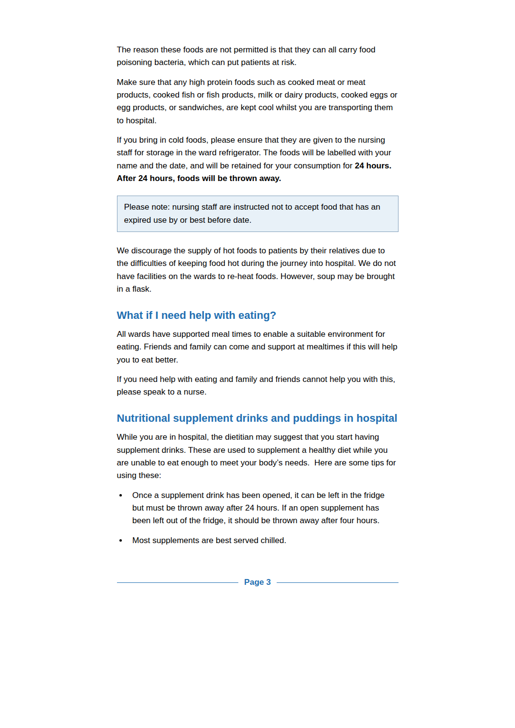The reason these foods are not permitted is that they can all carry food poisoning bacteria, which can put patients at risk.
Make sure that any high protein foods such as cooked meat or meat products, cooked fish or fish products, milk or dairy products, cooked eggs or egg products, or sandwiches, are kept cool whilst you are transporting them to hospital.
If you bring in cold foods, please ensure that they are given to the nursing staff for storage in the ward refrigerator. The foods will be labelled with your name and the date, and will be retained for your consumption for 24 hours. After 24 hours, foods will be thrown away.
Please note: nursing staff are instructed not to accept food that has an expired use by or best before date.
We discourage the supply of hot foods to patients by their relatives due to the difficulties of keeping food hot during the journey into hospital. We do not have facilities on the wards to re-heat foods. However, soup may be brought in a flask.
What if I need help with eating?
All wards have supported meal times to enable a suitable environment for eating. Friends and family can come and support at mealtimes if this will help you to eat better.
If you need help with eating and family and friends cannot help you with this, please speak to a nurse.
Nutritional supplement drinks and puddings in hospital
While you are in hospital, the dietitian may suggest that you start having supplement drinks. These are used to supplement a healthy diet while you are unable to eat enough to meet your body’s needs. Here are some tips for using these:
Once a supplement drink has been opened, it can be left in the fridge but must be thrown away after 24 hours. If an open supplement has been left out of the fridge, it should be thrown away after four hours.
Most supplements are best served chilled.
Page 3